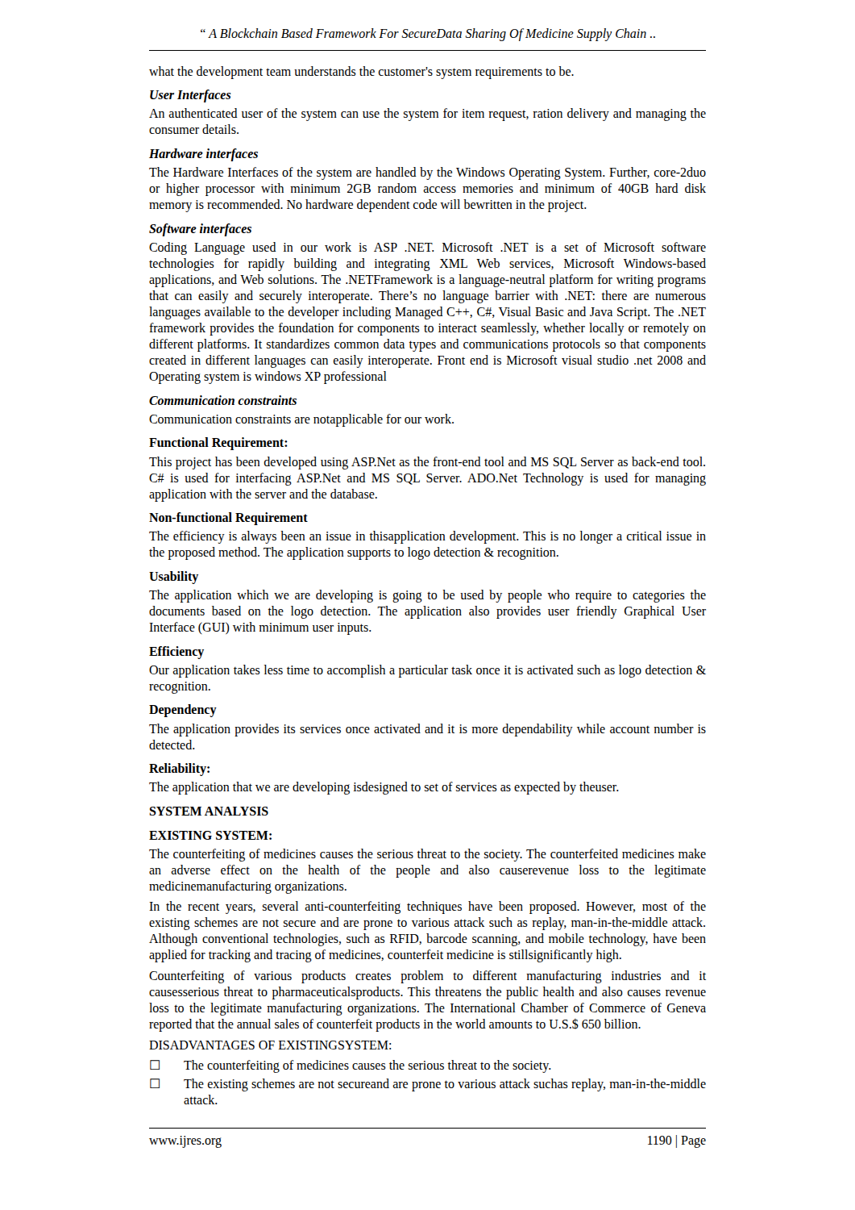“ A Blockchain Based Framework For SecureData Sharing Of Medicine Supply Chain ..
what the development team understands the customer's system requirements to be.
User Interfaces
An authenticated user of the system can use the system for item request, ration delivery and managing the consumer details.
Hardware interfaces
The Hardware Interfaces of the system are handled by the Windows Operating System. Further, core-2duo or higher processor with minimum 2GB random access memories and minimum of 40GB hard disk memory is recommended. No hardware dependent code will bewritten in the project.
Software interfaces
Coding Language used in our work is ASP .NET. Microsoft .NET is a set of Microsoft software technologies for rapidly building and integrating XML Web services, Microsoft Windows-based applications, and Web solutions. The .NETFramework is a language-neutral platform for writing programs that can easily and securely interoperate. There’s no language barrier with .NET: there are numerous languages available to the developer including Managed C++, C#, Visual Basic and Java Script. The .NET framework provides the foundation for components to interact seamlessly, whether locally or remotely on different platforms. It standardizes common data types and communications protocols so that components created in different languages can easily interoperate. Front end is Microsoft visual studio .net 2008 and Operating system is windows XP professional
Communication constraints
Communication constraints are notapplicable for our work.
Functional Requirement:
This project has been developed using ASP.Net as the front-end tool and MS SQL Server as back-end tool. C# is used for interfacing ASP.Net and MS SQL Server. ADO.Net Technology is used for managing application with the server and the database.
Non-functional Requirement
The efficiency is always been an issue in thisapplication development. This is no longer a critical issue in the proposed method. The application supports to logo detection & recognition.
Usability
The application which we are developing is going to be used by people who require to categories the documents based on the logo detection. The application also provides user friendly Graphical User Interface (GUI) with minimum user inputs.
Efficiency
Our application takes less time to accomplish a particular task once it is activated such as logo detection & recognition.
Dependency
The application provides its services once activated and it is more dependability while account number is detected.
Reliability:
The application that we are developing isdesigned to set of services as expected by theuser.
SYSTEM ANALYSIS
EXISTING SYSTEM:
The counterfeiting of medicines causes the serious threat to the society. The counterfeited medicines make an adverse effect on the health of the people and also causerevenue loss to the legitimate medicinemanufacturing organizations.
In the recent years, several anti-counterfeiting techniques have been proposed. However, most of the existing schemes are not secure and are prone to various attack such as replay, man-in-the-middle attack. Although conventional technologies, such as RFID, barcode scanning, and mobile technology, have been applied for tracking and tracing of medicines, counterfeit medicine is stillsignificantly high.
Counterfeiting of various products creates problem to different manufacturing industries and it causesserious threat to pharmaceuticalsproducts. This threatens the public health and also causes revenue loss to the legitimate manufacturing organizations. The International Chamber of Commerce of Geneva reported that the annual sales of counterfeit products in the world amounts to U.S.$ 650 billion.
DISADVANTAGES OF EXISTINGSYSTEM:
☐The counterfeiting of medicines causes the serious threat to the society.
☐The existing schemes are not secureand are prone to various attack suchas replay, man-in-the-middle attack.
www.ijres.org 1190 | Page